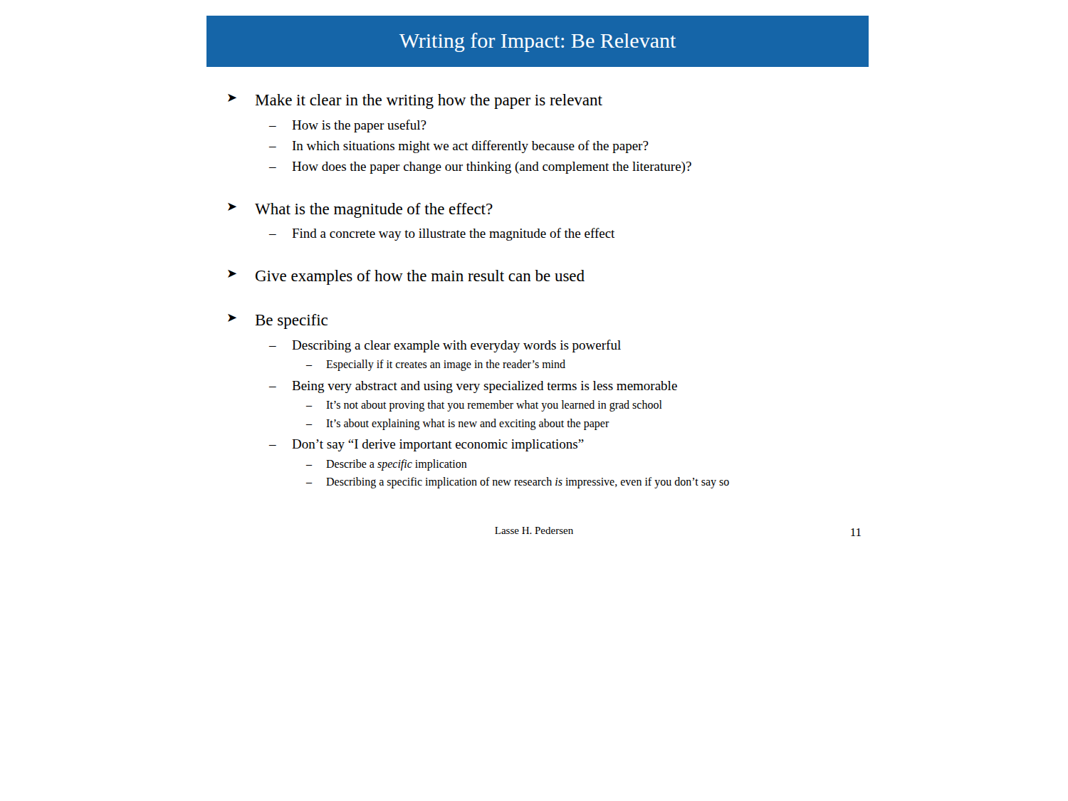Writing for Impact: Be Relevant
Make it clear in the writing how the paper is relevant
How is the paper useful?
In which situations might we act differently because of the paper?
How does the paper change our thinking (and complement the literature)?
What is the magnitude of the effect?
Find a concrete way to illustrate the magnitude of the effect
Give examples of how the main result can be used
Be specific
Describing a clear example with everyday words is powerful
Especially if it creates an image in the reader’s mind
Being very abstract and using very specialized terms is less memorable
It’s not about proving that you remember what you learned in grad school
It’s about explaining what is new and exciting about the paper
Don’t say “I derive important economic implications”
Describe a specific implication
Describing a specific implication of new research is impressive, even if you don’t say so
Lasse H. Pedersen
11